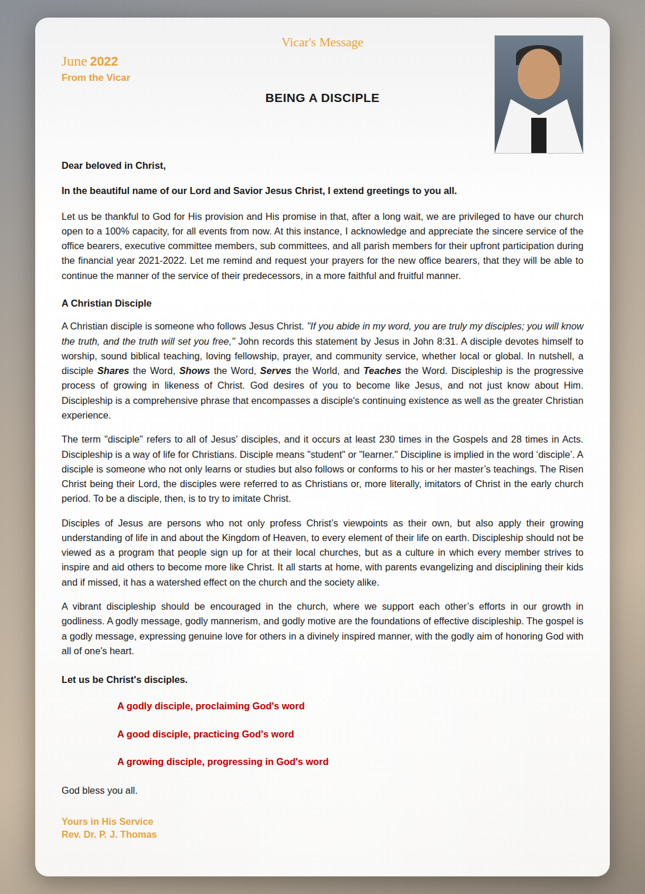Vicar's Message
June 2022
From the Vicar
BEING A DISCIPLE
Dear beloved in Christ,
In the beautiful name of our Lord and Savior Jesus Christ, I extend greetings to you all.
Let us be thankful to God for His provision and His promise in that, after a long wait, we are privileged to have our church open to a 100% capacity, for all events from now. At this instance, I acknowledge and appreciate the sincere service of the office bearers, executive committee members, sub committees, and all parish members for their upfront participation during the financial year 2021-2022. Let me remind and request your prayers for the new office bearers, that they will be able to continue the manner of the service of their predecessors, in a more faithful and fruitful manner.
A Christian Disciple
A Christian disciple is someone who follows Jesus Christ. "If you abide in my word, you are truly my disciples; you will know the truth, and the truth will set you free," John records this statement by Jesus in John 8:31. A disciple devotes himself to worship, sound biblical teaching, loving fellowship, prayer, and community service, whether local or global. In nutshell, a disciple Shares the Word, Shows the Word, Serves the World, and Teaches the Word. Discipleship is the progressive process of growing in likeness of Christ. God desires of you to become like Jesus, and not just know about Him. Discipleship is a comprehensive phrase that encompasses a disciple's continuing existence as well as the greater Christian experience.
The term "disciple" refers to all of Jesus' disciples, and it occurs at least 230 times in the Gospels and 28 times in Acts. Discipleship is a way of life for Christians. Disciple means "student" or "learner." Discipline is implied in the word ‘disciple’. A disciple is someone who not only learns or studies but also follows or conforms to his or her master’s teachings. The Risen Christ being their Lord, the disciples were referred to as Christians or, more literally, imitators of Christ in the early church period. To be a disciple, then, is to try to imitate Christ.
Disciples of Jesus are persons who not only profess Christ’s viewpoints as their own, but also apply their growing understanding of life in and about the Kingdom of Heaven, to every element of their life on earth. Discipleship should not be viewed as a program that people sign up for at their local churches, but as a culture in which every member strives to inspire and aid others to become more like Christ. It all starts at home, with parents evangelizing and disciplining their kids and if missed, it has a watershed effect on the church and the society alike.
A vibrant discipleship should be encouraged in the church, where we support each other’s efforts in our growth in godliness. A godly message, godly mannerism, and godly motive are the foundations of effective discipleship. The gospel is a godly message, expressing genuine love for others in a divinely inspired manner, with the godly aim of honoring God with all of one's heart.
Let us be Christ's disciples.
A godly disciple, proclaiming God's word
A good disciple, practicing God's word
A growing disciple, progressing in God's word
God bless you all.
Yours in His Service
Rev. Dr. P. J. Thomas